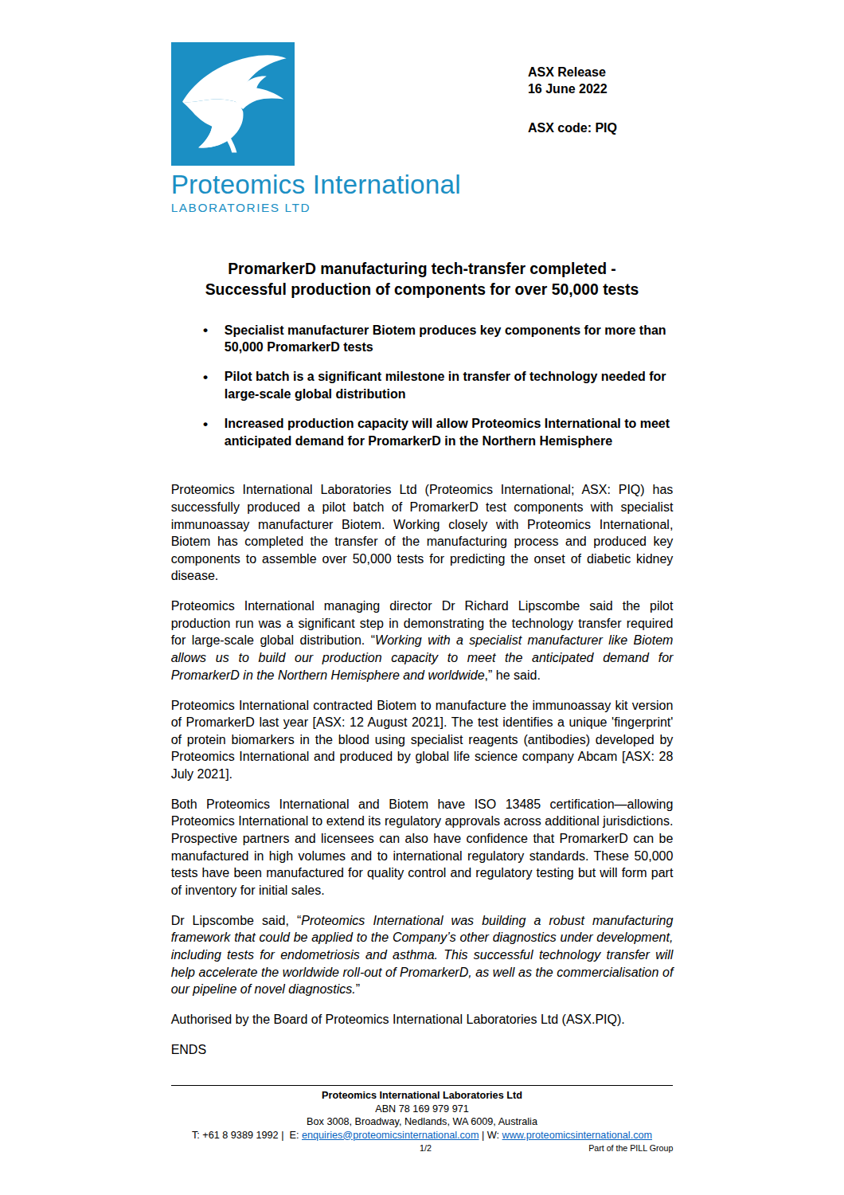Proteomics International
LABORATORIES LTD
ASX Release
16 June 2022
ASX code: PIQ
PromarkerD manufacturing tech-transfer completed -
Successful production of components for over 50,000 tests
Specialist manufacturer Biotem produces key components for more than 50,000 PromarkerD tests
Pilot batch is a significant milestone in transfer of technology needed for large-scale global distribution
Increased production capacity will allow Proteomics International to meet anticipated demand for PromarkerD in the Northern Hemisphere
Proteomics International Laboratories Ltd (Proteomics International; ASX: PIQ) has successfully produced a pilot batch of PromarkerD test components with specialist immunoassay manufacturer Biotem. Working closely with Proteomics International, Biotem has completed the transfer of the manufacturing process and produced key components to assemble over 50,000 tests for predicting the onset of diabetic kidney disease.
Proteomics International managing director Dr Richard Lipscombe said the pilot production run was a significant step in demonstrating the technology transfer required for large-scale global distribution. “Working with a specialist manufacturer like Biotem allows us to build our production capacity to meet the anticipated demand for PromarkerD in the Northern Hemisphere and worldwide,” he said.
Proteomics International contracted Biotem to manufacture the immunoassay kit version of PromarkerD last year [ASX: 12 August 2021]. The test identifies a unique 'fingerprint' of protein biomarkers in the blood using specialist reagents (antibodies) developed by Proteomics International and produced by global life science company Abcam [ASX: 28 July 2021].
Both Proteomics International and Biotem have ISO 13485 certification—allowing Proteomics International to extend its regulatory approvals across additional jurisdictions. Prospective partners and licensees can also have confidence that PromarkerD can be manufactured in high volumes and to international regulatory standards. These 50,000 tests have been manufactured for quality control and regulatory testing but will form part of inventory for initial sales.
Dr Lipscombe said, “Proteomics International was building a robust manufacturing framework that could be applied to the Company’s other diagnostics under development, including tests for endometriosis and asthma. This successful technology transfer will help accelerate the worldwide roll-out of PromarkerD, as well as the commercialisation of our pipeline of novel diagnostics.”
Authorised by the Board of Proteomics International Laboratories Ltd (ASX.PIQ).
ENDS
Proteomics International Laboratories Ltd
ABN 78 169 979 971
Box 3008, Broadway, Nedlands, WA 6009, Australia
T: +61 8 9389 1992 | E: enquiries@proteomicsinternational.com | W: www.proteomicsinternational.com
1/2 Part of the PILL Group